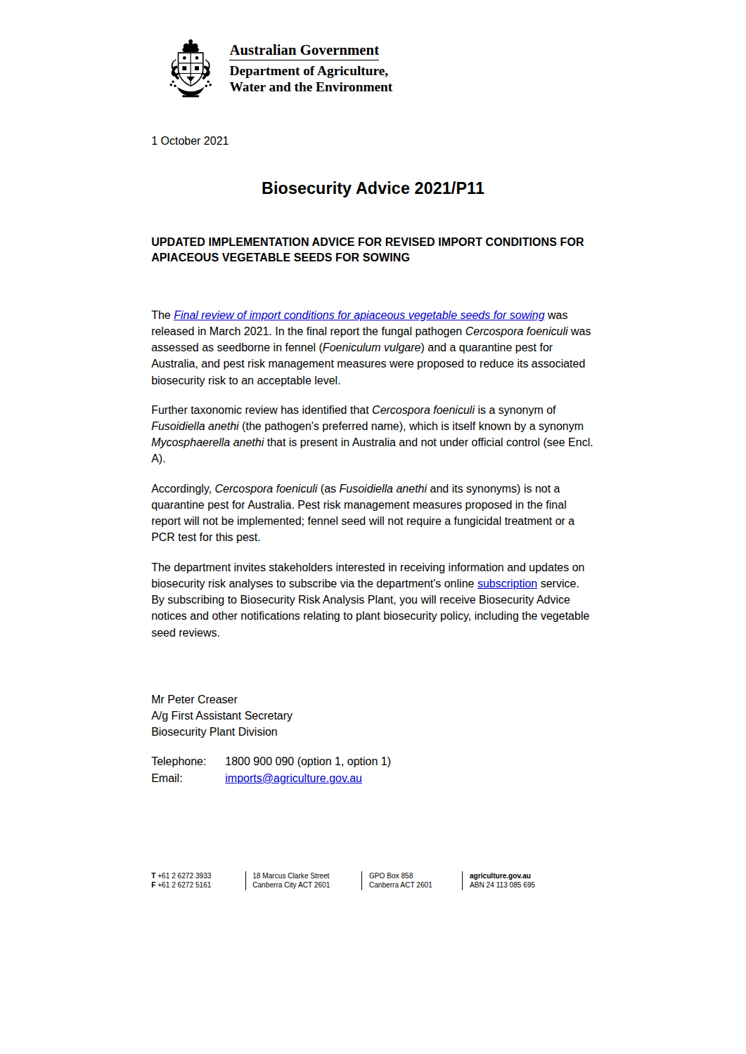Australian Government
Department of Agriculture,
Water and the Environment
1 October 2021
Biosecurity Advice 2021/P11
Updated implementation advice for revised import conditions for apiaceous vegetable seeds for sowing
The Final review of import conditions for apiaceous vegetable seeds for sowing was released in March 2021. In the final report the fungal pathogen Cercospora foeniculi was assessed as seedborne in fennel (Foeniculum vulgare) and a quarantine pest for Australia, and pest risk management measures were proposed to reduce its associated biosecurity risk to an acceptable level.
Further taxonomic review has identified that Cercospora foeniculi is a synonym of Fusoidiella anethi (the pathogen's preferred name), which is itself known by a synonym Mycosphaerella anethi that is present in Australia and not under official control (see Encl. A).
Accordingly, Cercospora foeniculi (as Fusoidiella anethi and its synonyms) is not a quarantine pest for Australia. Pest risk management measures proposed in the final report will not be implemented; fennel seed will not require a fungicidal treatment or a PCR test for this pest.
The department invites stakeholders interested in receiving information and updates on biosecurity risk analyses to subscribe via the department's online subscription service. By subscribing to Biosecurity Risk Analysis Plant, you will receive Biosecurity Advice notices and other notifications relating to plant biosecurity policy, including the vegetable seed reviews.
Mr Peter Creaser
A/g First Assistant Secretary
Biosecurity Plant Division
| Telephone: | 1800 900 090 (option 1, option 1) |
| Email: | imports@agriculture.gov.au |
| T +61 2 6272 3933 F +61 2 6272 5161 | 18 Marcus Clarke Street Canberra City ACT 2601 | GPO Box 858 Canberra ACT 2601 | agriculture.gov.au ABN 24 113 085 695 |